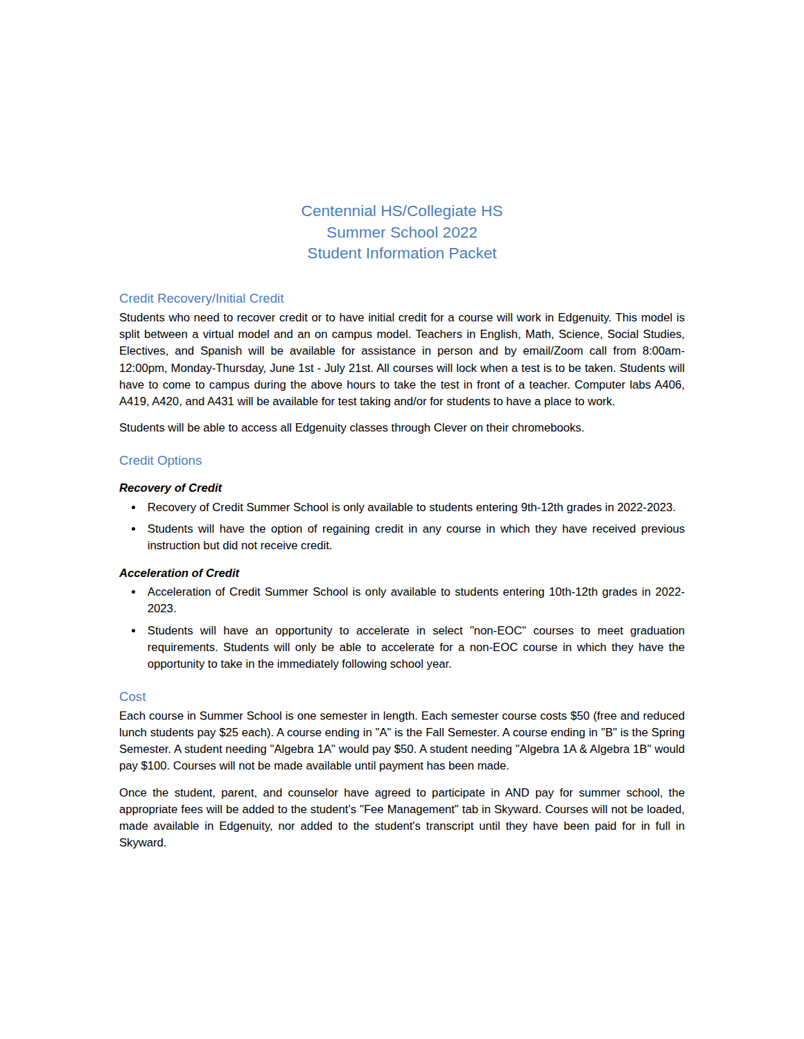Centennial HS/Collegiate HS
Summer School 2022
Student Information Packet
Credit Recovery/Initial Credit
Students who need to recover credit or to have initial credit for a course will work in Edgenuity. This model is split between a virtual model and an on campus model. Teachers in English, Math, Science, Social Studies, Electives, and Spanish will be available for assistance in person and by email/Zoom call from 8:00am-12:00pm, Monday-Thursday, June 1st - July 21st. All courses will lock when a test is to be taken. Students will have to come to campus during the above hours to take the test in front of a teacher. Computer labs A406, A419, A420, and A431 will be available for test taking and/or for students to have a place to work.
Students will be able to access all Edgenuity classes through Clever on their chromebooks.
Credit Options
Recovery of Credit
Recovery of Credit Summer School is only available to students entering 9th-12th grades in 2022-2023.
Students will have the option of regaining credit in any course in which they have received previous instruction but did not receive credit.
Acceleration of Credit
Acceleration of Credit Summer School is only available to students entering 10th-12th grades in 2022-2023.
Students will have an opportunity to accelerate in select "non-EOC" courses to meet graduation requirements. Students will only be able to accelerate for a non-EOC course in which they have the opportunity to take in the immediately following school year.
Cost
Each course in Summer School is one semester in length. Each semester course costs $50 (free and reduced lunch students pay $25 each). A course ending in "A" is the Fall Semester. A course ending in "B" is the Spring Semester. A student needing "Algebra 1A" would pay $50. A student needing "Algebra 1A & Algebra 1B" would pay $100. Courses will not be made available until payment has been made.
Once the student, parent, and counselor have agreed to participate in AND pay for summer school, the appropriate fees will be added to the student's "Fee Management" tab in Skyward. Courses will not be loaded, made available in Edgenuity, nor added to the student's transcript until they have been paid for in full in Skyward.